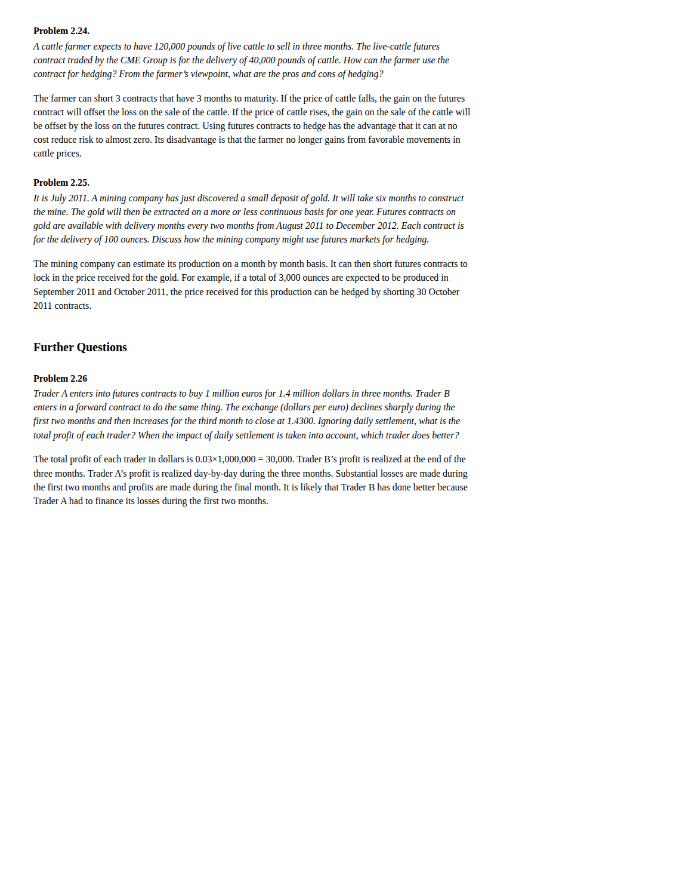Problem 2.24.
A cattle farmer expects to have 120,000 pounds of live cattle to sell in three months. The live-cattle futures contract traded by the CME Group is for the delivery of 40,000 pounds of cattle. How can the farmer use the contract for hedging? From the farmer’s viewpoint, what are the pros and cons of hedging?
The farmer can short 3 contracts that have 3 months to maturity. If the price of cattle falls, the gain on the futures contract will offset the loss on the sale of the cattle. If the price of cattle rises, the gain on the sale of the cattle will be offset by the loss on the futures contract. Using futures contracts to hedge has the advantage that it can at no cost reduce risk to almost zero. Its disadvantage is that the farmer no longer gains from favorable movements in cattle prices.
Problem 2.25.
It is July 2011. A mining company has just discovered a small deposit of gold. It will take six months to construct the mine. The gold will then be extracted on a more or less continuous basis for one year. Futures contracts on gold are available with delivery months every two months from August 2011 to December 2012. Each contract is for the delivery of 100 ounces. Discuss how the mining company might use futures markets for hedging.
The mining company can estimate its production on a month by month basis. It can then short futures contracts to lock in the price received for the gold. For example, if a total of 3,000 ounces are expected to be produced in September 2011 and October 2011, the price received for this production can be hedged by shorting 30 October 2011 contracts.
Further Questions
Problem 2.26
Trader A enters into futures contracts to buy 1 million euros for 1.4 million dollars in three months. Trader B enters in a forward contract to do the same thing. The exchange (dollars per euro) declines sharply during the first two months and then increases for the third month to close at 1.4300. Ignoring daily settlement, what is the total profit of each trader? When the impact of daily settlement is taken into account, which trader does better?
The total profit of each trader in dollars is 0.03×1,000,000 = 30,000. Trader B’s profit is realized at the end of the three months. Trader A’s profit is realized day-by-day during the three months. Substantial losses are made during the first two months and profits are made during the final month. It is likely that Trader B has done better because Trader A had to finance its losses during the first two months.